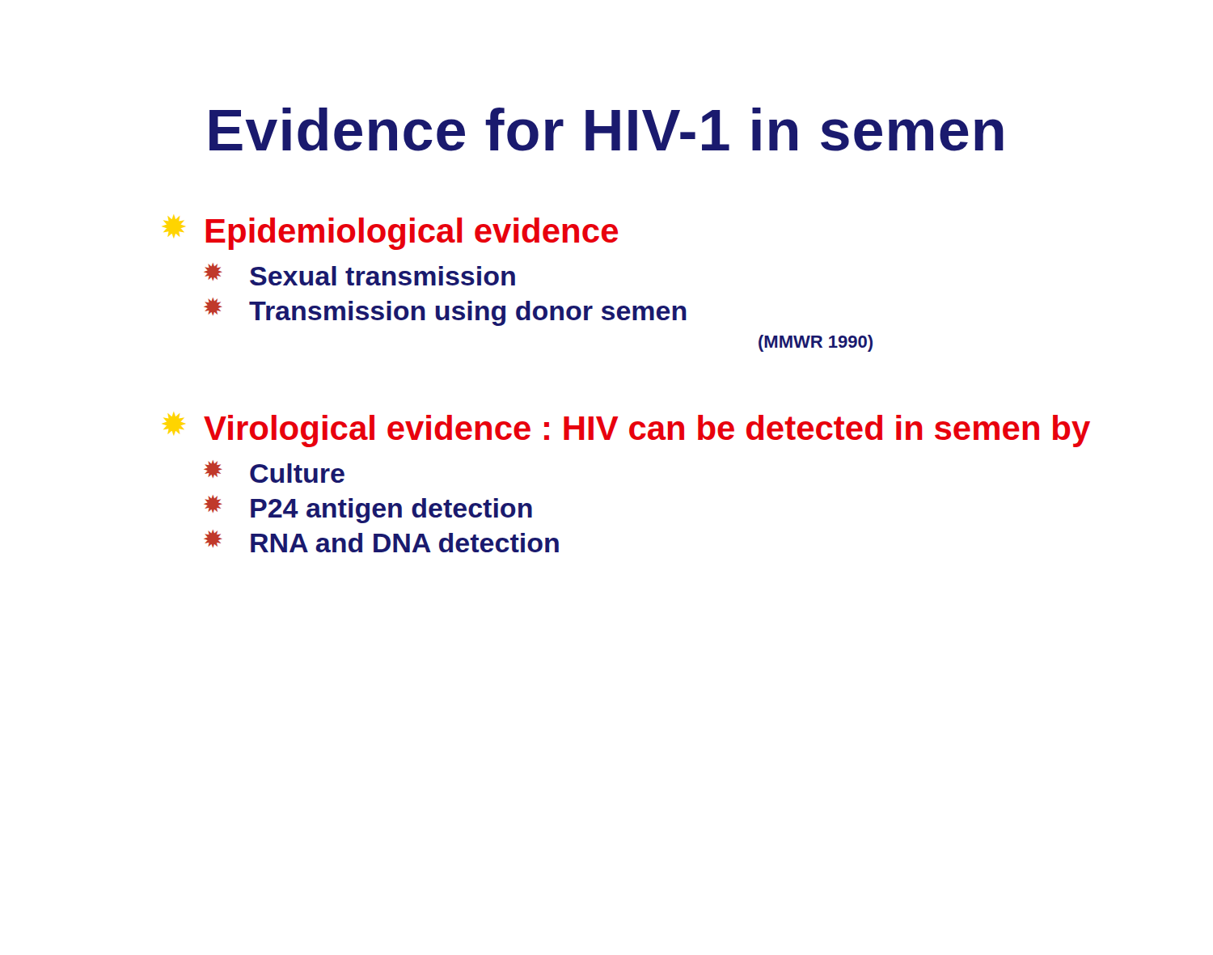Evidence for HIV-1 in semen
Epidemiological evidence
Sexual transmission
Transmission using donor semen
(MMWR 1990)
Virological evidence : HIV can be detected in semen by
Culture
P24 antigen detection
RNA and DNA detection